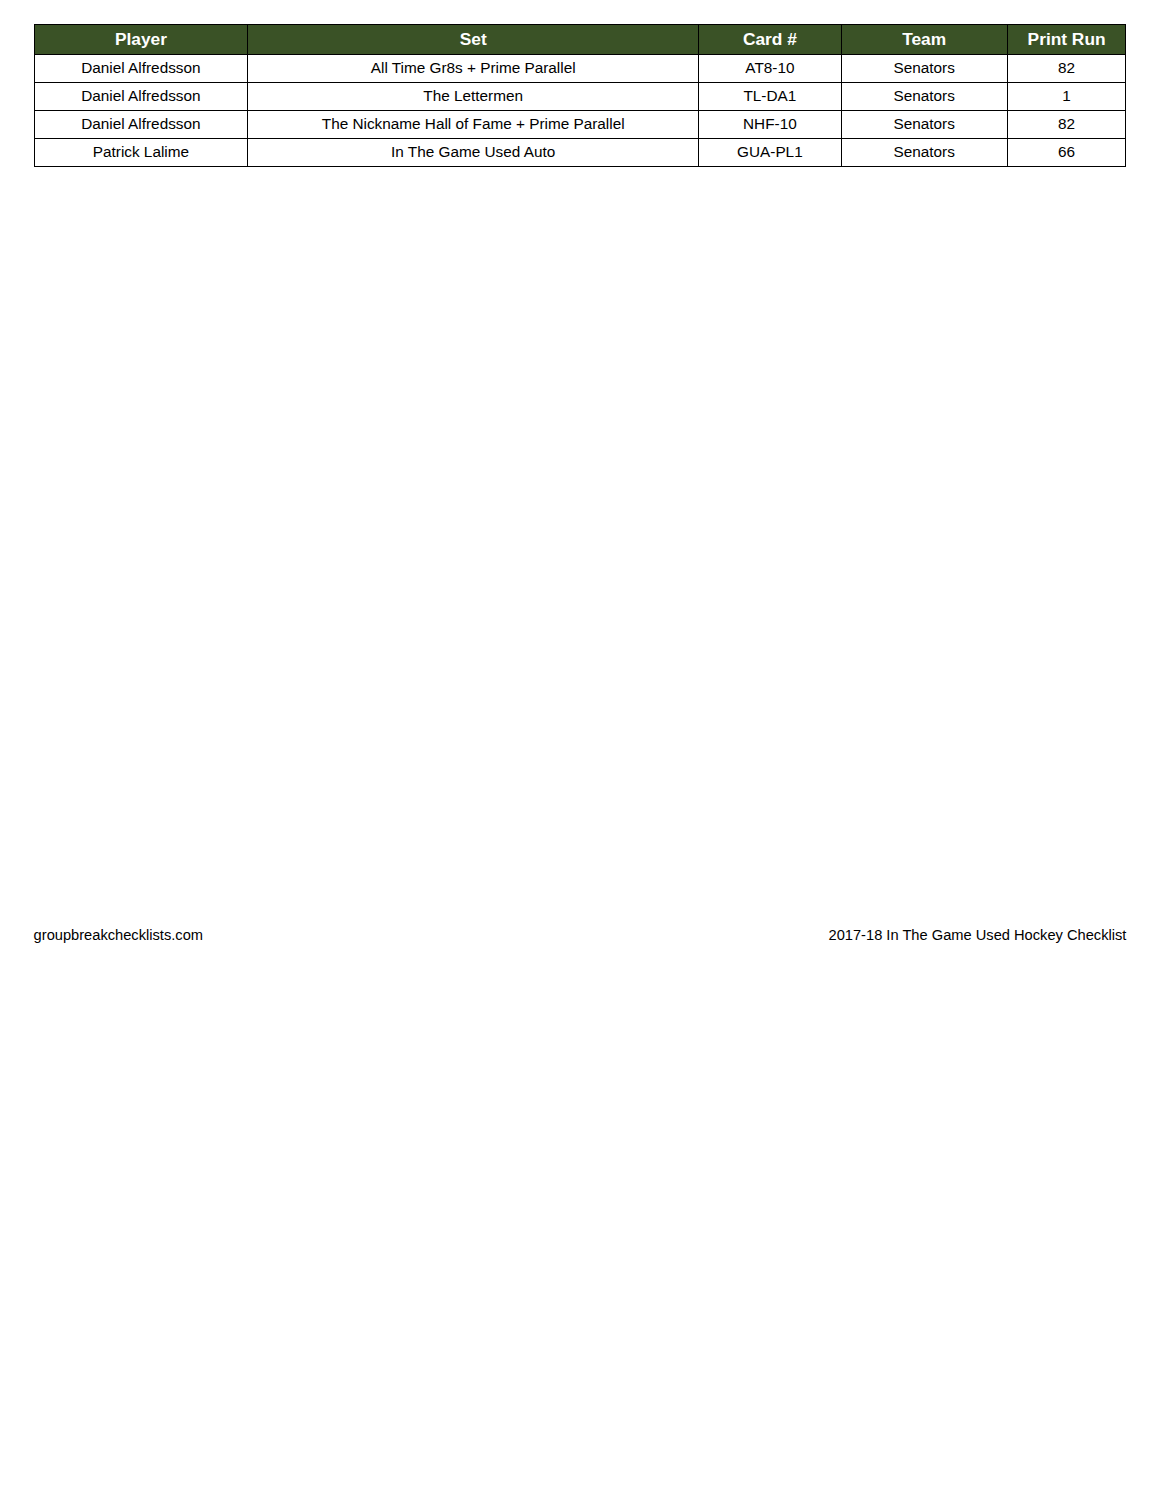| Player | Set | Card # | Team | Print Run |
| --- | --- | --- | --- | --- |
| Daniel Alfredsson | All Time Gr8s + Prime Parallel | AT8-10 | Senators | 82 |
| Daniel Alfredsson | The Lettermen | TL-DA1 | Senators | 1 |
| Daniel Alfredsson | The Nickname Hall of Fame + Prime Parallel | NHF-10 | Senators | 82 |
| Patrick Lalime | In The Game Used Auto | GUA-PL1 | Senators | 66 |
groupbreakchecklists.com 2017-18 In The Game Used Hockey Checklist